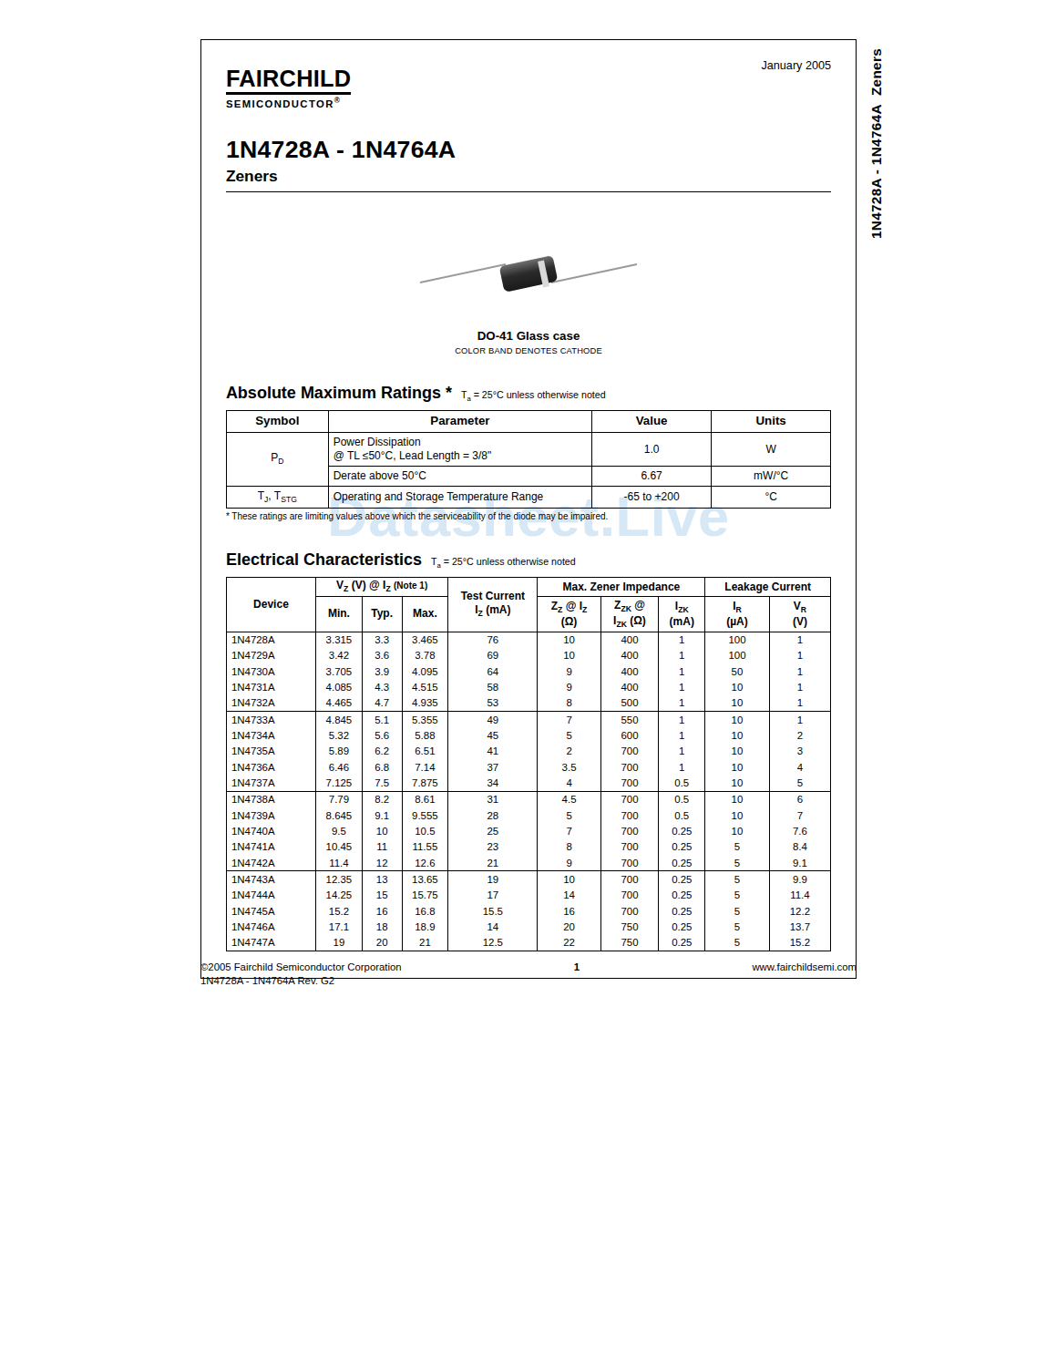1N4728A - 1N4764A Zeners
Datasheet.Live
January 2005
FAIRCHILD
SEMICONDUCTOR®
1N4728A - 1N4764A
Zeners
DO-41 Glass case COLOR BAND DENOTES CATHODE
Absolute Maximum Ratings * Ta = 25°C unless otherwise noted
| Symbol | Parameter | Value | Units |
| --- | --- | --- | --- |
| P D | Power Dissipation @ TL ≤50°C, Lead Length = 3/8" | 1.0 | W |
| Derate above 50°C | 6.67 | mW/°C |
| T J , T STG | Operating and Storage Temperature Range | -65 to +200 | °C |
* These ratings are limiting values above which the serviceability of the diode may be impaired.
Electrical Characteristics Ta = 25°C unless otherwise noted
| Device | V Z (V) @ I Z (Note 1) | Test Current I Z (mA) | Max. Zener Impedance | Leakage Current |
| --- | --- | --- | --- | --- |
| Min. | Typ. | Max. | Z Z @ I Z (Ω) | Z ZK @ I ZK (Ω) | I ZK (mA) | I R (µA) | V R (V) |
| 1N4728A | 3.315 | 3.3 | 3.465 | 76 | 10 | 400 | 1 | 100 | 1 |
| 1N4729A | 3.42 | 3.6 | 3.78 | 69 | 10 | 400 | 1 | 100 | 1 |
| 1N4730A | 3.705 | 3.9 | 4.095 | 64 | 9 | 400 | 1 | 50 | 1 |
| 1N4731A | 4.085 | 4.3 | 4.515 | 58 | 9 | 400 | 1 | 10 | 1 |
| 1N4732A | 4.465 | 4.7 | 4.935 | 53 | 8 | 500 | 1 | 10 | 1 |
| 1N4733A | 4.845 | 5.1 | 5.355 | 49 | 7 | 550 | 1 | 10 | 1 |
| 1N4734A | 5.32 | 5.6 | 5.88 | 45 | 5 | 600 | 1 | 10 | 2 |
| 1N4735A | 5.89 | 6.2 | 6.51 | 41 | 2 | 700 | 1 | 10 | 3 |
| 1N4736A | 6.46 | 6.8 | 7.14 | 37 | 3.5 | 700 | 1 | 10 | 4 |
| 1N4737A | 7.125 | 7.5 | 7.875 | 34 | 4 | 700 | 0.5 | 10 | 5 |
| 1N4738A | 7.79 | 8.2 | 8.61 | 31 | 4.5 | 700 | 0.5 | 10 | 6 |
| 1N4739A | 8.645 | 9.1 | 9.555 | 28 | 5 | 700 | 0.5 | 10 | 7 |
| 1N4740A | 9.5 | 10 | 10.5 | 25 | 7 | 700 | 0.25 | 10 | 7.6 |
| 1N4741A | 10.45 | 11 | 11.55 | 23 | 8 | 700 | 0.25 | 5 | 8.4 |
| 1N4742A | 11.4 | 12 | 12.6 | 21 | 9 | 700 | 0.25 | 5 | 9.1 |
| 1N4743A | 12.35 | 13 | 13.65 | 19 | 10 | 700 | 0.25 | 5 | 9.9 |
| 1N4744A | 14.25 | 15 | 15.75 | 17 | 14 | 700 | 0.25 | 5 | 11.4 |
| 1N4745A | 15.2 | 16 | 16.8 | 15.5 | 16 | 700 | 0.25 | 5 | 12.2 |
| 1N4746A | 17.1 | 18 | 18.9 | 14 | 20 | 750 | 0.25 | 5 | 13.7 |
| 1N4747A | 19 | 20 | 21 | 12.5 | 22 | 750 | 0.25 | 5 | 15.2 |
©2005 Fairchild Semiconductor Corporation
1N4728A - 1N4764A Rev. G2
1
www.fairchildsemi.com